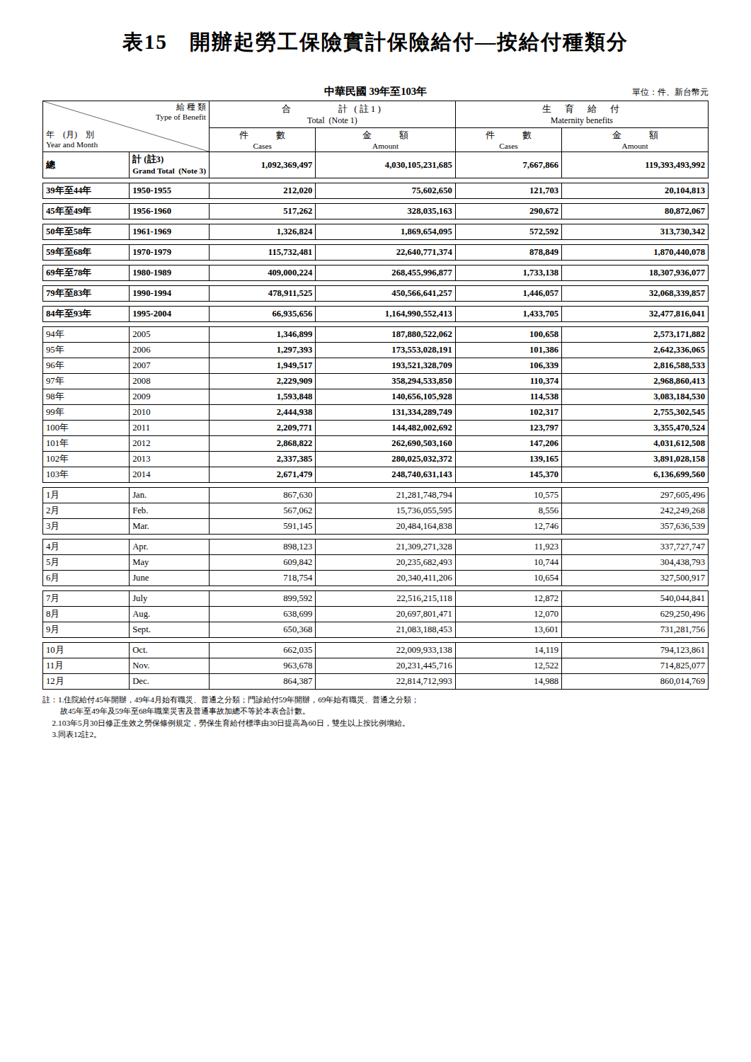表15　開辦起勞工保險實計保險給付—按給付種類分
中華民國 39年至103年
單位：件、新台幣元
| 給 種 類 Type of Benefit 年 (月) 別 Year and Month | 合 計 (註1) Total (Note 1) | 生 育 給 付 Maternity benefits |
| --- | --- | --- |
| 件 數 Cases | 金 額 Amount | 件 數 Cases | 金 額 Amount |
| 總 | 計 (註3) Grand Total (Note 3) | 1,092,369,497 | 4,030,105,231,685 | 7,667,866 | 119,393,493,992 |
| 39年至44年 | 1950-1955 | 212,020 | 75,602,650 | 121,703 | 20,104,813 |
| 45年至49年 | 1956-1960 | 517,262 | 328,035,163 | 290,672 | 80,872,067 |
| 50年至58年 | 1961-1969 | 1,326,824 | 1,869,654,095 | 572,592 | 313,730,342 |
| 59年至68年 | 1970-1979 | 115,732,481 | 22,640,771,374 | 878,849 | 1,870,440,078 |
| 69年至78年 | 1980-1989 | 409,000,224 | 268,455,996,877 | 1,733,138 | 18,307,936,077 |
| 79年至83年 | 1990-1994 | 478,911,525 | 450,566,641,257 | 1,446,057 | 32,068,339,857 |
| 84年至93年 | 1995-2004 | 66,935,656 | 1,164,990,552,413 | 1,433,705 | 32,477,816,041 |
| 94年 | 2005 | 1,346,899 | 187,880,522,062 | 100,658 | 2,573,171,882 |
| 95年 | 2006 | 1,297,393 | 173,553,028,191 | 101,386 | 2,642,336,065 |
| 96年 | 2007 | 1,949,517 | 193,521,328,709 | 106,339 | 2,816,588,533 |
| 97年 | 2008 | 2,229,909 | 358,294,533,850 | 110,374 | 2,968,860,413 |
| 98年 | 2009 | 1,593,848 | 140,656,105,928 | 114,538 | 3,083,184,530 |
| 99年 | 2010 | 2,444,938 | 131,334,289,749 | 102,317 | 2,755,302,545 |
| 100年 | 2011 | 2,209,771 | 144,482,002,692 | 123,797 | 3,355,470,524 |
| 101年 | 2012 | 2,868,822 | 262,690,503,160 | 147,206 | 4,031,612,508 |
| 102年 | 2013 | 2,337,385 | 280,025,032,372 | 139,165 | 3,891,028,158 |
| 103年 | 2014 | 2,671,479 | 248,740,631,143 | 145,370 | 6,136,699,560 |
| 1月 | Jan. | 867,630 | 21,281,748,794 | 10,575 | 297,605,496 |
| 2月 | Feb. | 567,062 | 15,736,055,595 | 8,556 | 242,249,268 |
| 3月 | Mar. | 591,145 | 20,484,164,838 | 12,746 | 357,636,539 |
| 4月 | Apr. | 898,123 | 21,309,271,328 | 11,923 | 337,727,747 |
| 5月 | May | 609,842 | 20,235,682,493 | 10,744 | 304,438,793 |
| 6月 | June | 718,754 | 20,340,411,206 | 10,654 | 327,500,917 |
| 7月 | July | 899,592 | 22,516,215,118 | 12,872 | 540,044,841 |
| 8月 | Aug. | 638,699 | 20,697,801,471 | 12,070 | 629,250,496 |
| 9月 | Sept. | 650,368 | 21,083,188,453 | 13,601 | 731,281,756 |
| 10月 | Oct. | 662,035 | 22,009,933,138 | 14,119 | 794,123,861 |
| 11月 | Nov. | 963,678 | 20,231,445,716 | 12,522 | 714,825,077 |
| 12月 | Dec. | 864,387 | 22,814,712,993 | 14,988 | 860,014,769 |
註：1.住院給付45年開辦，49年4月始有職災、普通之分類；門診給付59年開辦，69年始有職災、普通之分類；
故45年至49年及59年至68年職業災害及普通事故加總不等於本表合計數。
2.103年5月30日修正生效之勞保條例規定，勞保生育給付標準由30日提高為60日，雙生以上按比例增給。
3.同表12註2。